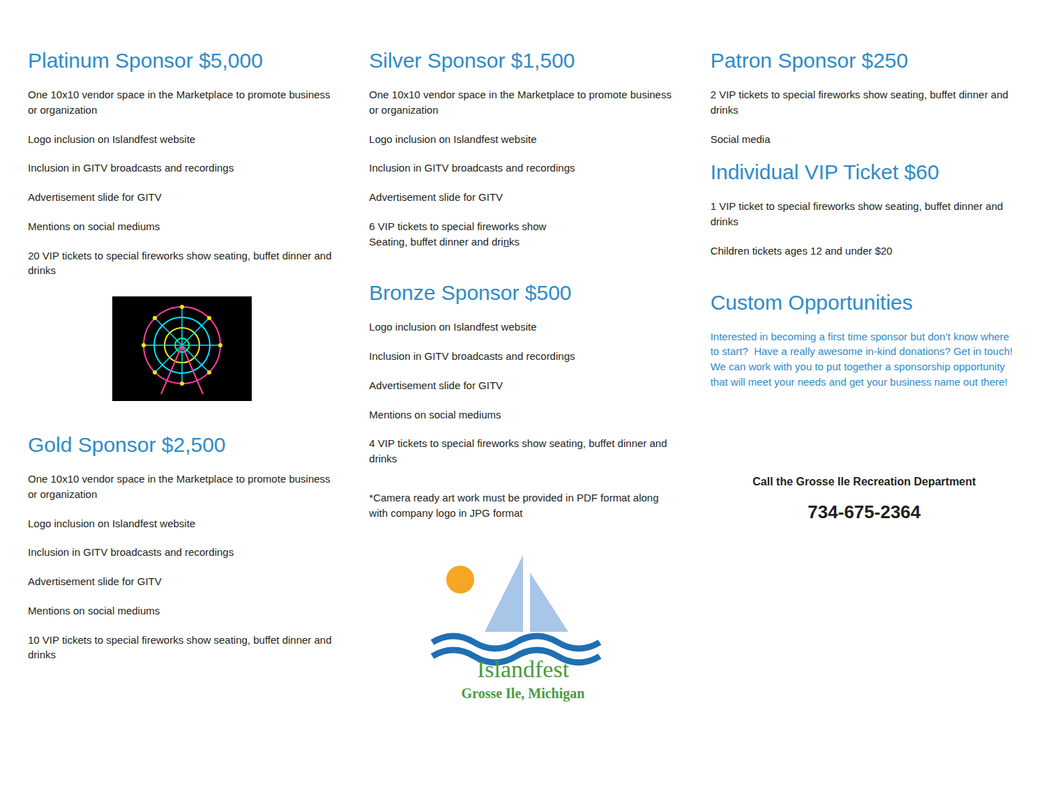Platinum Sponsor $5,000
One 10x10 vendor space in the Marketplace to promote business or organization
Logo inclusion on Islandfest website
Inclusion in GITV broadcasts and recordings
Advertisement slide for GITV
Mentions on social mediums
20 VIP tickets to special fireworks show seating, buffet dinner and drinks
Gold Sponsor $2,500
One 10x10 vendor space in the Marketplace to promote business or organization
Logo inclusion on Islandfest website
Inclusion in GITV broadcasts and recordings
Advertisement slide for GITV
Mentions on social mediums
10 VIP tickets to special fireworks show seating, buffet dinner and drinks
Silver Sponsor $1,500
One 10x10 vendor space in the Marketplace to promote business or organization
Logo inclusion on Islandfest website
Inclusion in GITV broadcasts and recordings
Advertisement slide for GITV
6 VIP tickets to special fireworks show
Seating, buffet dinner and drinks
Bronze Sponsor $500
Logo inclusion on Islandfest website
Inclusion in GITV broadcasts and recordings
Advertisement slide for GITV
Mentions on social mediums
4 VIP tickets to special fireworks show seating, buffet dinner and drinks
*Camera ready art work must be provided in PDF format along with company logo in JPG format
Patron Sponsor $250
2 VIP tickets to special fireworks show seating, buffet dinner and drinks
Social media
Individual VIP Ticket $60
1 VIP ticket to special fireworks show seating, buffet dinner and drinks
Children tickets ages 12 and under $20
Custom Opportunities
Interested in becoming a first time sponsor but don’t know where to start? Have a really awesome in-kind donations? Get in touch! We can work with you to put together a sponsorship opportunity that will meet your needs and get your business name out there!
Call the Grosse Ile Recreation Department
734-675-2364